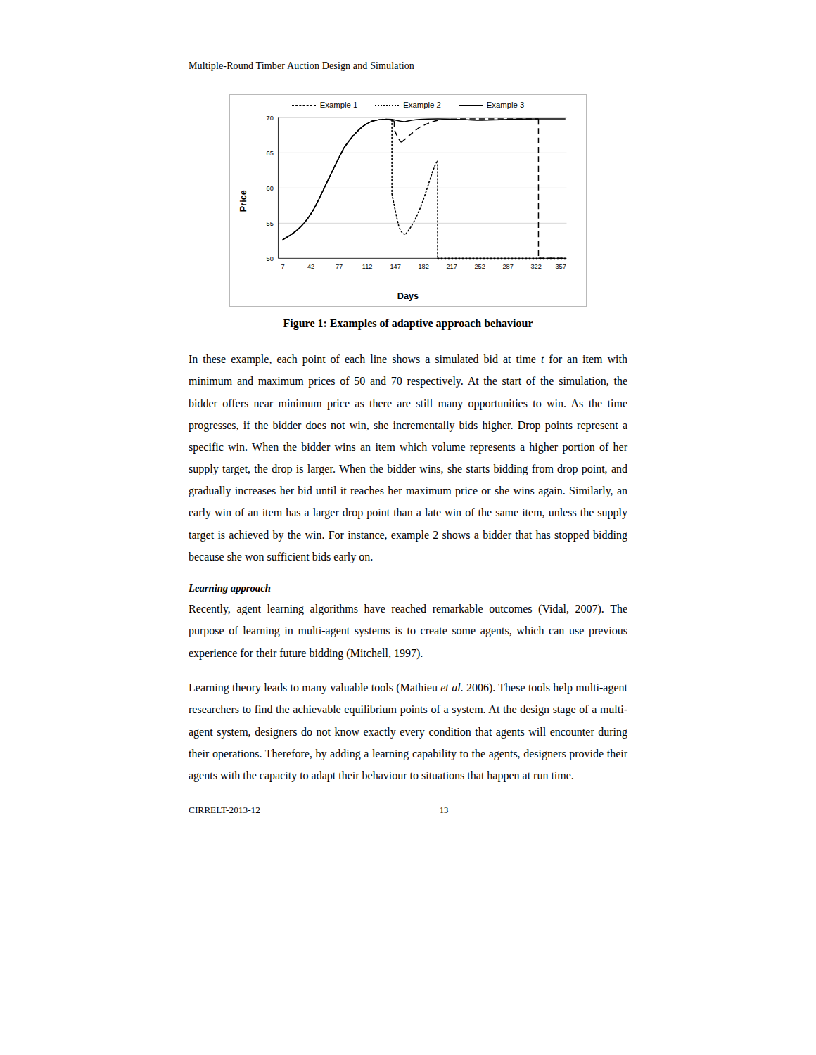Multiple-Round Timber Auction Design and Simulation
Example 1 Example 2 Example 3
Price
50 55 60 65 70 7 42 77 112 147 182 217 252 287 322 357
Days
Figure 1: Examples of adaptive approach behaviour
In these example, each point of each line shows a simulated bid at time t for an item with minimum and maximum prices of 50 and 70 respectively. At the start of the simulation, the bidder offers near minimum price as there are still many opportunities to win. As the time progresses, if the bidder does not win, she incrementally bids higher. Drop points represent a specific win. When the bidder wins an item which volume represents a higher portion of her supply target, the drop is larger. When the bidder wins, she starts bidding from drop point, and gradually increases her bid until it reaches her maximum price or she wins again. Similarly, an early win of an item has a larger drop point than a late win of the same item, unless the supply target is achieved by the win. For instance, example 2 shows a bidder that has stopped bidding because she won sufficient bids early on.
Learning approach
Recently, agent learning algorithms have reached remarkable outcomes (Vidal, 2007). The purpose of learning in multi-agent systems is to create some agents, which can use previous experience for their future bidding (Mitchell, 1997).
Learning theory leads to many valuable tools (Mathieu et al. 2006). These tools help multi-agent researchers to find the achievable equilibrium points of a system. At the design stage of a multi-agent system, designers do not know exactly every condition that agents will encounter during their operations. Therefore, by adding a learning capability to the agents, designers provide their agents with the capacity to adapt their behaviour to situations that happen at run time.
CIRRELT-2013-12
13